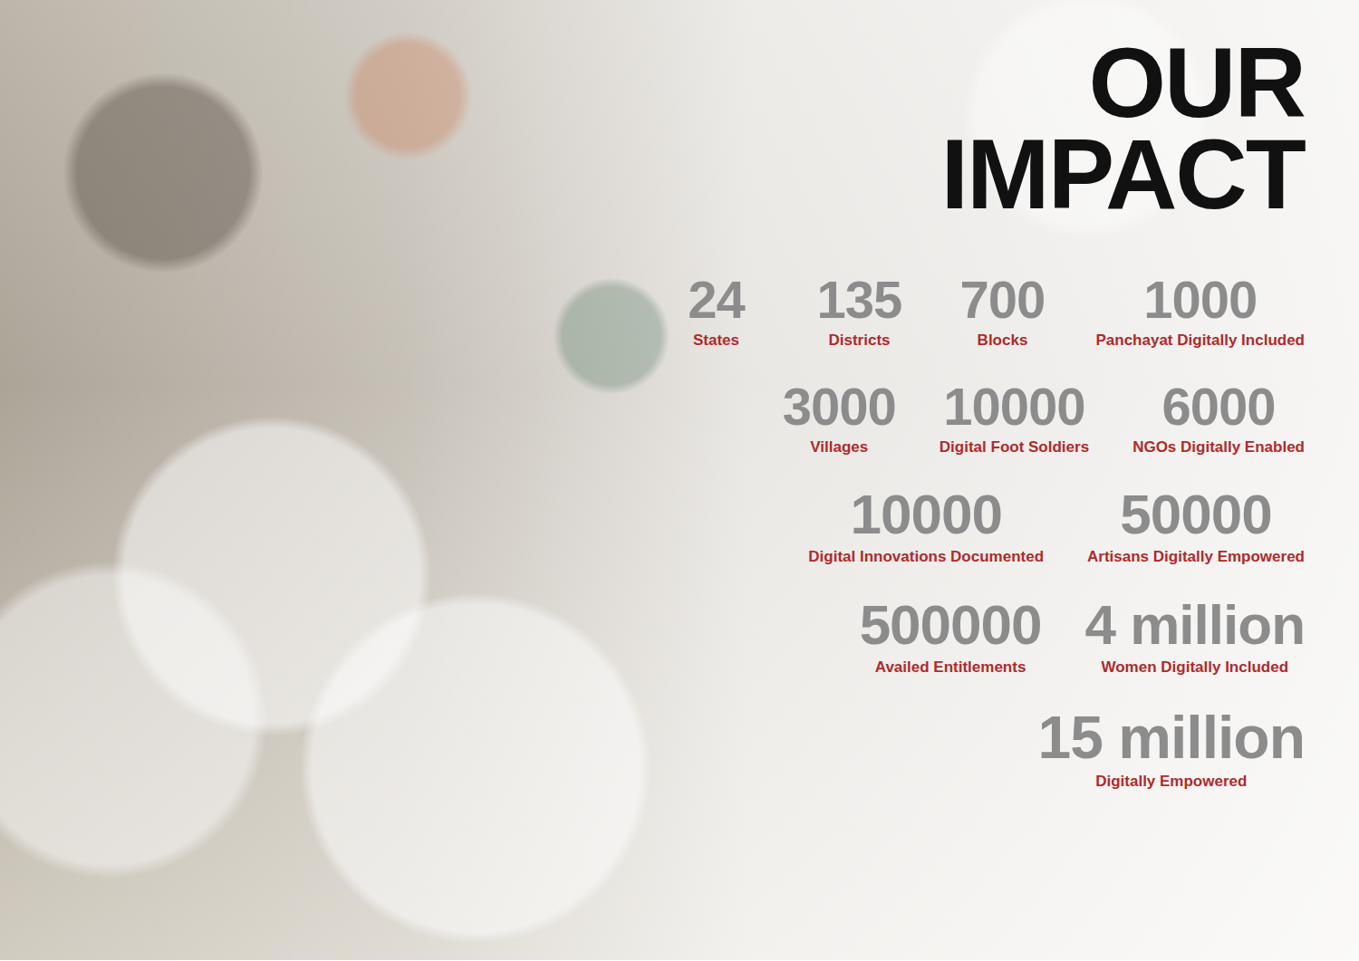Our
Impact
24 States
135 Districts
700 Blocks
1000 Panchayat Digitally Included
3000 Villages
10000 Digital Foot Soldiers
6000 NGOs Digitally Enabled
10000 Digital Innovations Documented
50000 Artisans Digitally Empowered
500000 Availed Entitlements
4 million Women Digitally Included
15 million Digitally Empowered